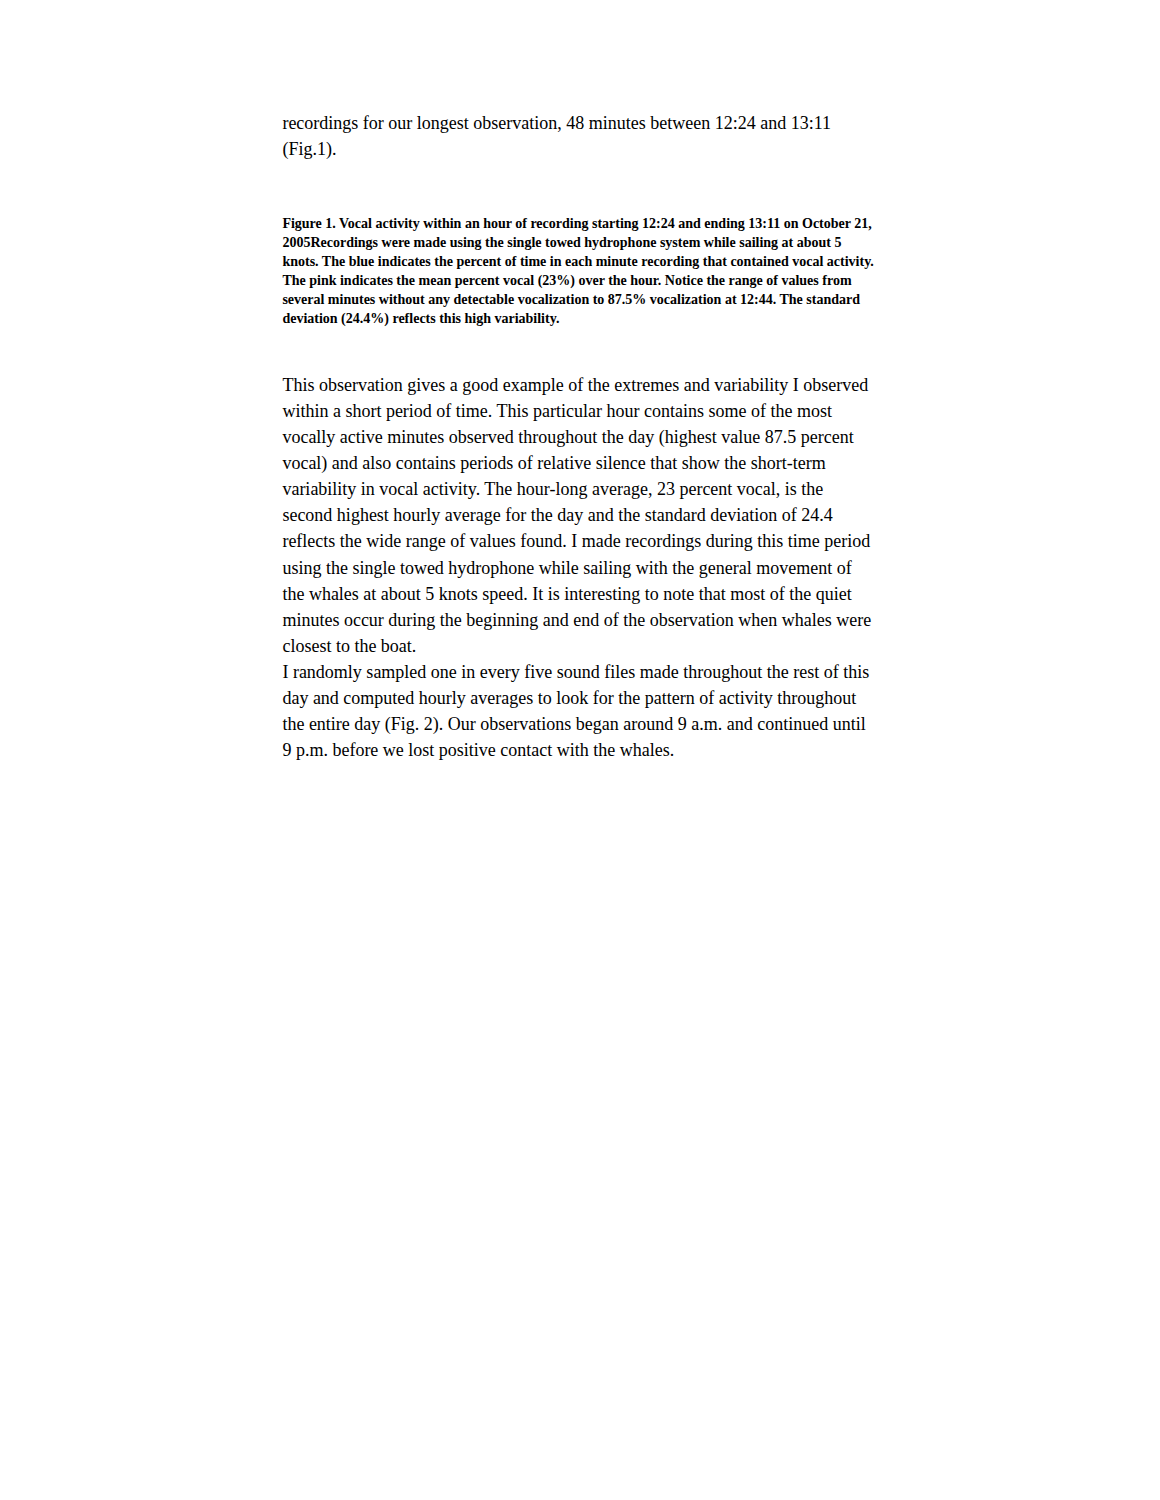recordings for our longest observation, 48 minutes between 12:24 and 13:11 (Fig.1).
Figure 1. Vocal activity within an hour of recording starting 12:24 and ending 13:11 on October 21, 2005Recordings were made using the single towed hydrophone system while sailing at about 5 knots. The blue indicates the percent of time in each minute recording that contained vocal activity. The pink indicates the mean percent vocal (23%) over the hour. Notice the range of values from several minutes without any detectable vocalization to 87.5% vocalization at 12:44. The standard deviation (24.4%) reflects this high variability.
This observation gives a good example of the extremes and variability I observed within a short period of time. This particular hour contains some of the most vocally active minutes observed throughout the day (highest value 87.5 percent vocal) and also contains periods of relative silence that show the short-term variability in vocal activity. The hour-long average, 23 percent vocal, is the second highest hourly average for the day and the standard deviation of 24.4 reflects the wide range of values found. I made recordings during this time period using the single towed hydrophone while sailing with the general movement of the whales at about 5 knots speed. It is interesting to note that most of the quiet minutes occur during the beginning and end of the observation when whales were closest to the boat.
I randomly sampled one in every five sound files made throughout the rest of this day and computed hourly averages to look for the pattern of activity throughout the entire day (Fig. 2). Our observations began around 9 a.m. and continued until 9 p.m. before we lost positive contact with the whales.